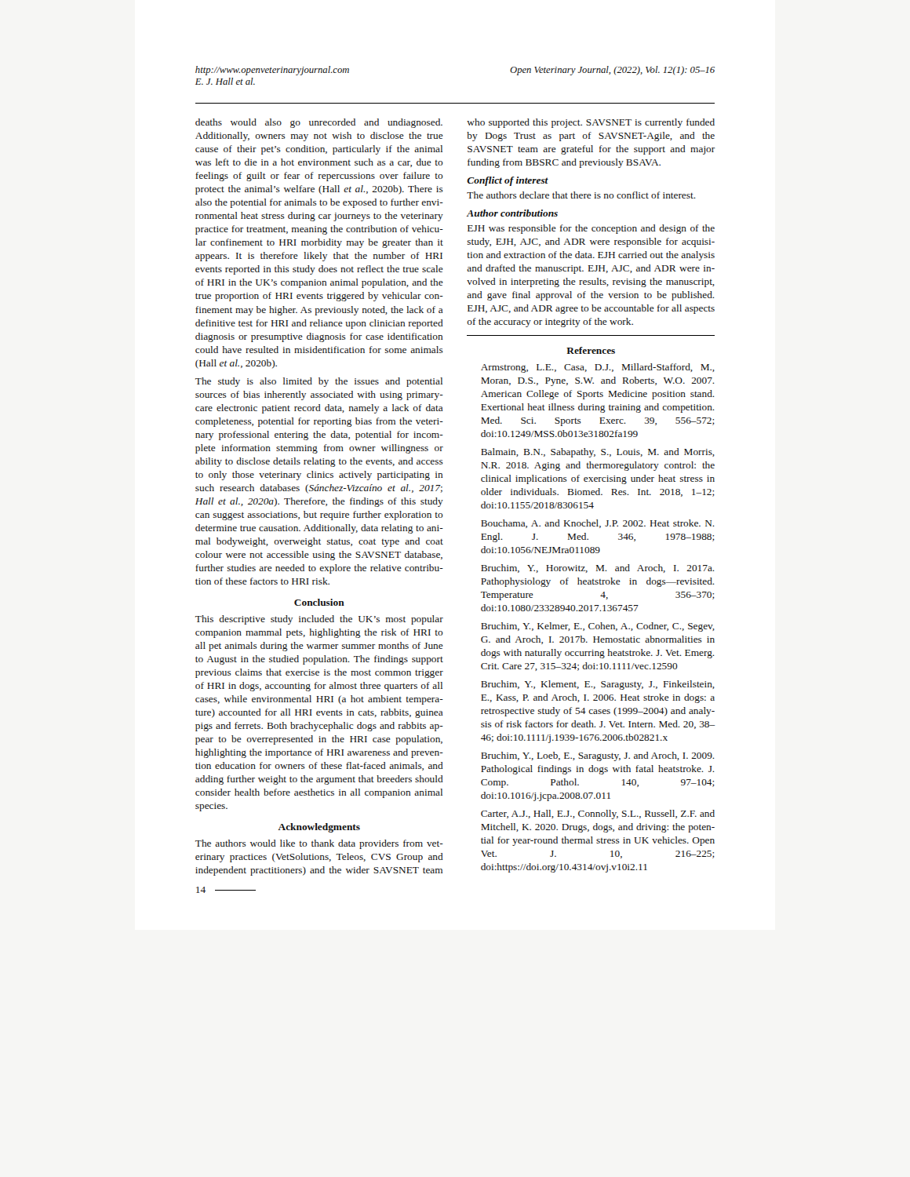http://www.openveterinaryjournal.com
E. J. Hall et al.
Open Veterinary Journal, (2022), Vol. 12(1): 05–16
deaths would also go unrecorded and undiagnosed. Additionally, owners may not wish to disclose the true cause of their pet’s condition, particularly if the animal was left to die in a hot environment such as a car, due to feelings of guilt or fear of repercussions over failure to protect the animal’s welfare (Hall et al., 2020b). There is also the potential for animals to be exposed to further environmental heat stress during car journeys to the veterinary practice for treatment, meaning the contribution of vehicular confinement to HRI morbidity may be greater than it appears. It is therefore likely that the number of HRI events reported in this study does not reflect the true scale of HRI in the UK’s companion animal population, and the true proportion of HRI events triggered by vehicular confinement may be higher. As previously noted, the lack of a definitive test for HRI and reliance upon clinician reported diagnosis or presumptive diagnosis for case identification could have resulted in misidentification for some animals (Hall et al., 2020b).
The study is also limited by the issues and potential sources of bias inherently associated with using primary-care electronic patient record data, namely a lack of data completeness, potential for reporting bias from the veterinary professional entering the data, potential for incomplete information stemming from owner willingness or ability to disclose details relating to the events, and access to only those veterinary clinics actively participating in such research databases (Sánchez-Vizcaíno et al., 2017; Hall et al., 2020a). Therefore, the findings of this study can suggest associations, but require further exploration to determine true causation. Additionally, data relating to animal bodyweight, overweight status, coat type and coat colour were not accessible using the SAVSNET database, further studies are needed to explore the relative contribution of these factors to HRI risk.
Conclusion
This descriptive study included the UK’s most popular companion mammal pets, highlighting the risk of HRI to all pet animals during the warmer summer months of June to August in the studied population. The findings support previous claims that exercise is the most common trigger of HRI in dogs, accounting for almost three quarters of all cases, while environmental HRI (a hot ambient temperature) accounted for all HRI events in cats, rabbits, guinea pigs and ferrets. Both brachycephalic dogs and rabbits appear to be overrepresented in the HRI case population, highlighting the importance of HRI awareness and prevention education for owners of these flat-faced animals, and adding further weight to the argument that breeders should consider health before aesthetics in all companion animal species.
Acknowledgments
The authors would like to thank data providers from veterinary practices (VetSolutions, Teleos, CVS Group and independent practitioners) and the wider SAVSNET team who supported this project. SAVSNET is currently funded by Dogs Trust as part of SAVSNET-Agile, and the SAVSNET team are grateful for the support and major funding from BBSRC and previously BSAVA.
Conflict of interest
The authors declare that there is no conflict of interest.
Author contributions
EJH was responsible for the conception and design of the study, EJH, AJC, and ADR were responsible for acquisition and extraction of the data. EJH carried out the analysis and drafted the manuscript. EJH, AJC, and ADR were involved in interpreting the results, revising the manuscript, and gave final approval of the version to be published. EJH, AJC, and ADR agree to be accountable for all aspects of the accuracy or integrity of the work.
References
Armstrong, L.E., Casa, D.J., Millard-Stafford, M., Moran, D.S., Pyne, S.W. and Roberts, W.O. 2007. American College of Sports Medicine position stand. Exertional heat illness during training and competition. Med. Sci. Sports Exerc. 39, 556–572; doi:10.1249/MSS.0b013e31802fa199
Balmain, B.N., Sabapathy, S., Louis, M. and Morris, N.R. 2018. Aging and thermoregulatory control: the clinical implications of exercising under heat stress in older individuals. Biomed. Res. Int. 2018, 1–12; doi:10.1155/2018/8306154
Bouchama, A. and Knochel, J.P. 2002. Heat stroke. N. Engl. J. Med. 346, 1978–1988; doi:10.1056/NEJMra011089
Bruchim, Y., Horowitz, M. and Aroch, I. 2017a. Pathophysiology of heatstroke in dogs—revisited. Temperature 4, 356–370; doi:10.1080/23328940.2017.1367457
Bruchim, Y., Kelmer, E., Cohen, A., Codner, C., Segev, G. and Aroch, I. 2017b. Hemostatic abnormalities in dogs with naturally occurring heatstroke. J. Vet. Emerg. Crit. Care 27, 315–324; doi:10.1111/vec.12590
Bruchim, Y., Klement, E., Saragusty, J., Finkeilstein, E., Kass, P. and Aroch, I. 2006. Heat stroke in dogs: a retrospective study of 54 cases (1999–2004) and analysis of risk factors for death. J. Vet. Intern. Med. 20, 38–46; doi:10.1111/j.1939-1676.2006.tb02821.x
Bruchim, Y., Loeb, E., Saragusty, J. and Aroch, I. 2009. Pathological findings in dogs with fatal heatstroke. J. Comp. Pathol. 140, 97–104; doi:10.1016/j.jcpa.2008.07.011
Carter, A.J., Hall, E.J., Connolly, S.L., Russell, Z.F. and Mitchell, K. 2020. Drugs, dogs, and driving: the potential for year-round thermal stress in UK vehicles. Open Vet. J. 10, 216–225; doi:https://doi.org/10.4314/ovj.v10i2.11
14